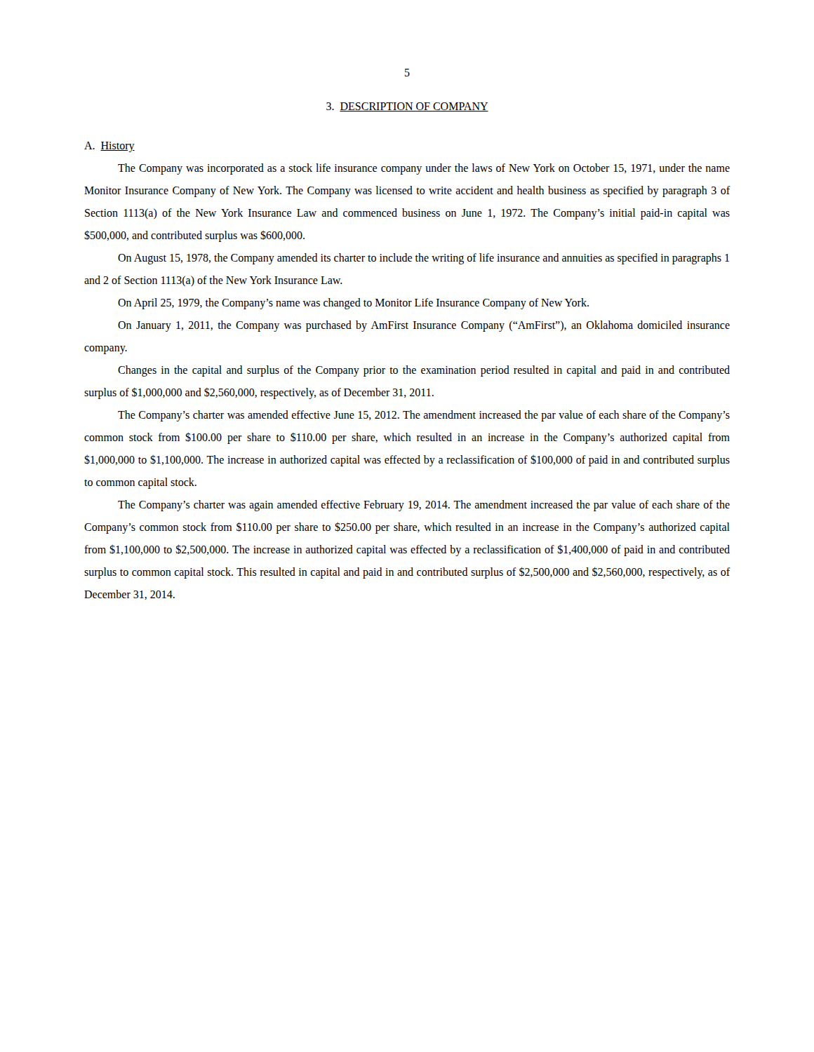5
3. DESCRIPTION OF COMPANY
A. History
The Company was incorporated as a stock life insurance company under the laws of New York on October 15, 1971, under the name Monitor Insurance Company of New York. The Company was licensed to write accident and health business as specified by paragraph 3 of Section 1113(a) of the New York Insurance Law and commenced business on June 1, 1972. The Company’s initial paid-in capital was $500,000, and contributed surplus was $600,000.
On August 15, 1978, the Company amended its charter to include the writing of life insurance and annuities as specified in paragraphs 1 and 2 of Section 1113(a) of the New York Insurance Law.
On April 25, 1979, the Company’s name was changed to Monitor Life Insurance Company of New York.
On January 1, 2011, the Company was purchased by AmFirst Insurance Company (“AmFirst”), an Oklahoma domiciled insurance company.
Changes in the capital and surplus of the Company prior to the examination period resulted in capital and paid in and contributed surplus of $1,000,000 and $2,560,000, respectively, as of December 31, 2011.
The Company’s charter was amended effective June 15, 2012. The amendment increased the par value of each share of the Company’s common stock from $100.00 per share to $110.00 per share, which resulted in an increase in the Company’s authorized capital from $1,000,000 to $1,100,000. The increase in authorized capital was effected by a reclassification of $100,000 of paid in and contributed surplus to common capital stock.
The Company’s charter was again amended effective February 19, 2014. The amendment increased the par value of each share of the Company’s common stock from $110.00 per share to $250.00 per share, which resulted in an increase in the Company’s authorized capital from $1,100,000 to $2,500,000. The increase in authorized capital was effected by a reclassification of $1,400,000 of paid in and contributed surplus to common capital stock. This resulted in capital and paid in and contributed surplus of $2,500,000 and $2,560,000, respectively, as of December 31, 2014.